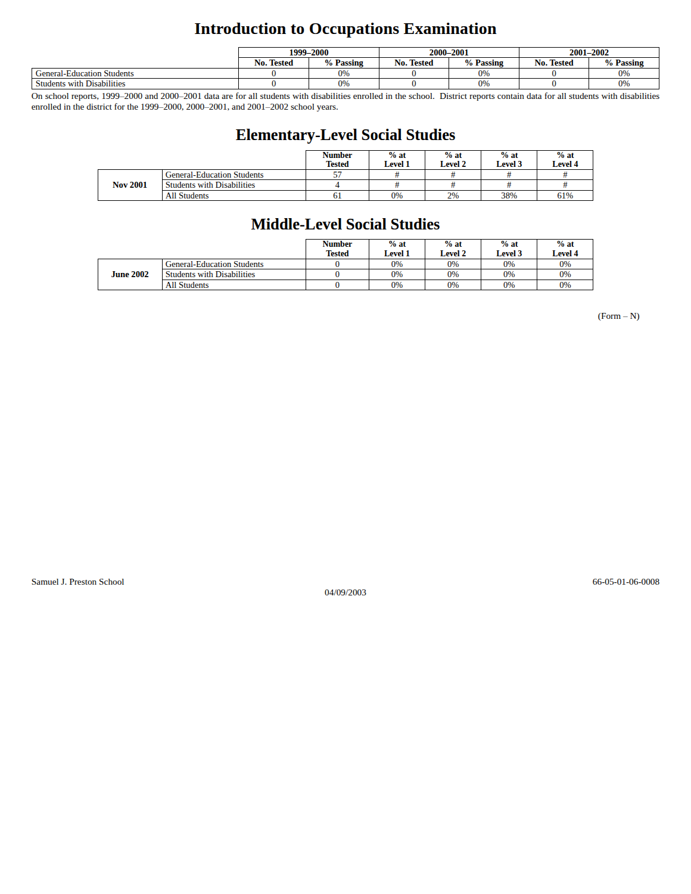Introduction to Occupations Examination
| | 1999–2000 | 2000–2001 | 2001–2002 |
| No. Tested | % Passing | No. Tested | % Passing | No. Tested | % Passing |
| General-Education Students | 0 | 0% | 0 | 0% | 0 | 0% |
| Students with Disabilities | 0 | 0% | 0 | 0% | 0 | 0% |
On school reports, 1999–2000 and 2000–2001 data are for all students with disabilities enrolled in the school. District reports contain data for all students with disabilities enrolled in the district for the 1999–2000, 2000–2001, and 2001–2002 school years.
Elementary-Level Social Studies
| | Number Tested | % at Level 1 | % at Level 2 | % at Level 3 | % at Level 4 |
| Nov 2001 | General-Education Students | 57 | # | # | # | # |
| Students with Disabilities | 4 | # | # | # | # |
| All Students | 61 | 0% | 2% | 38% | 61% |
Middle-Level Social Studies
| | Number Tested | % at Level 1 | % at Level 2 | % at Level 3 | % at Level 4 |
| June 2002 | General-Education Students | 0 | 0% | 0% | 0% | 0% |
| Students with Disabilities | 0 | 0% | 0% | 0% | 0% |
| All Students | 0 | 0% | 0% | 0% | 0% |
(Form – N)
Samuel J. Preston School 66-05-01-06-0008
04/09/2003